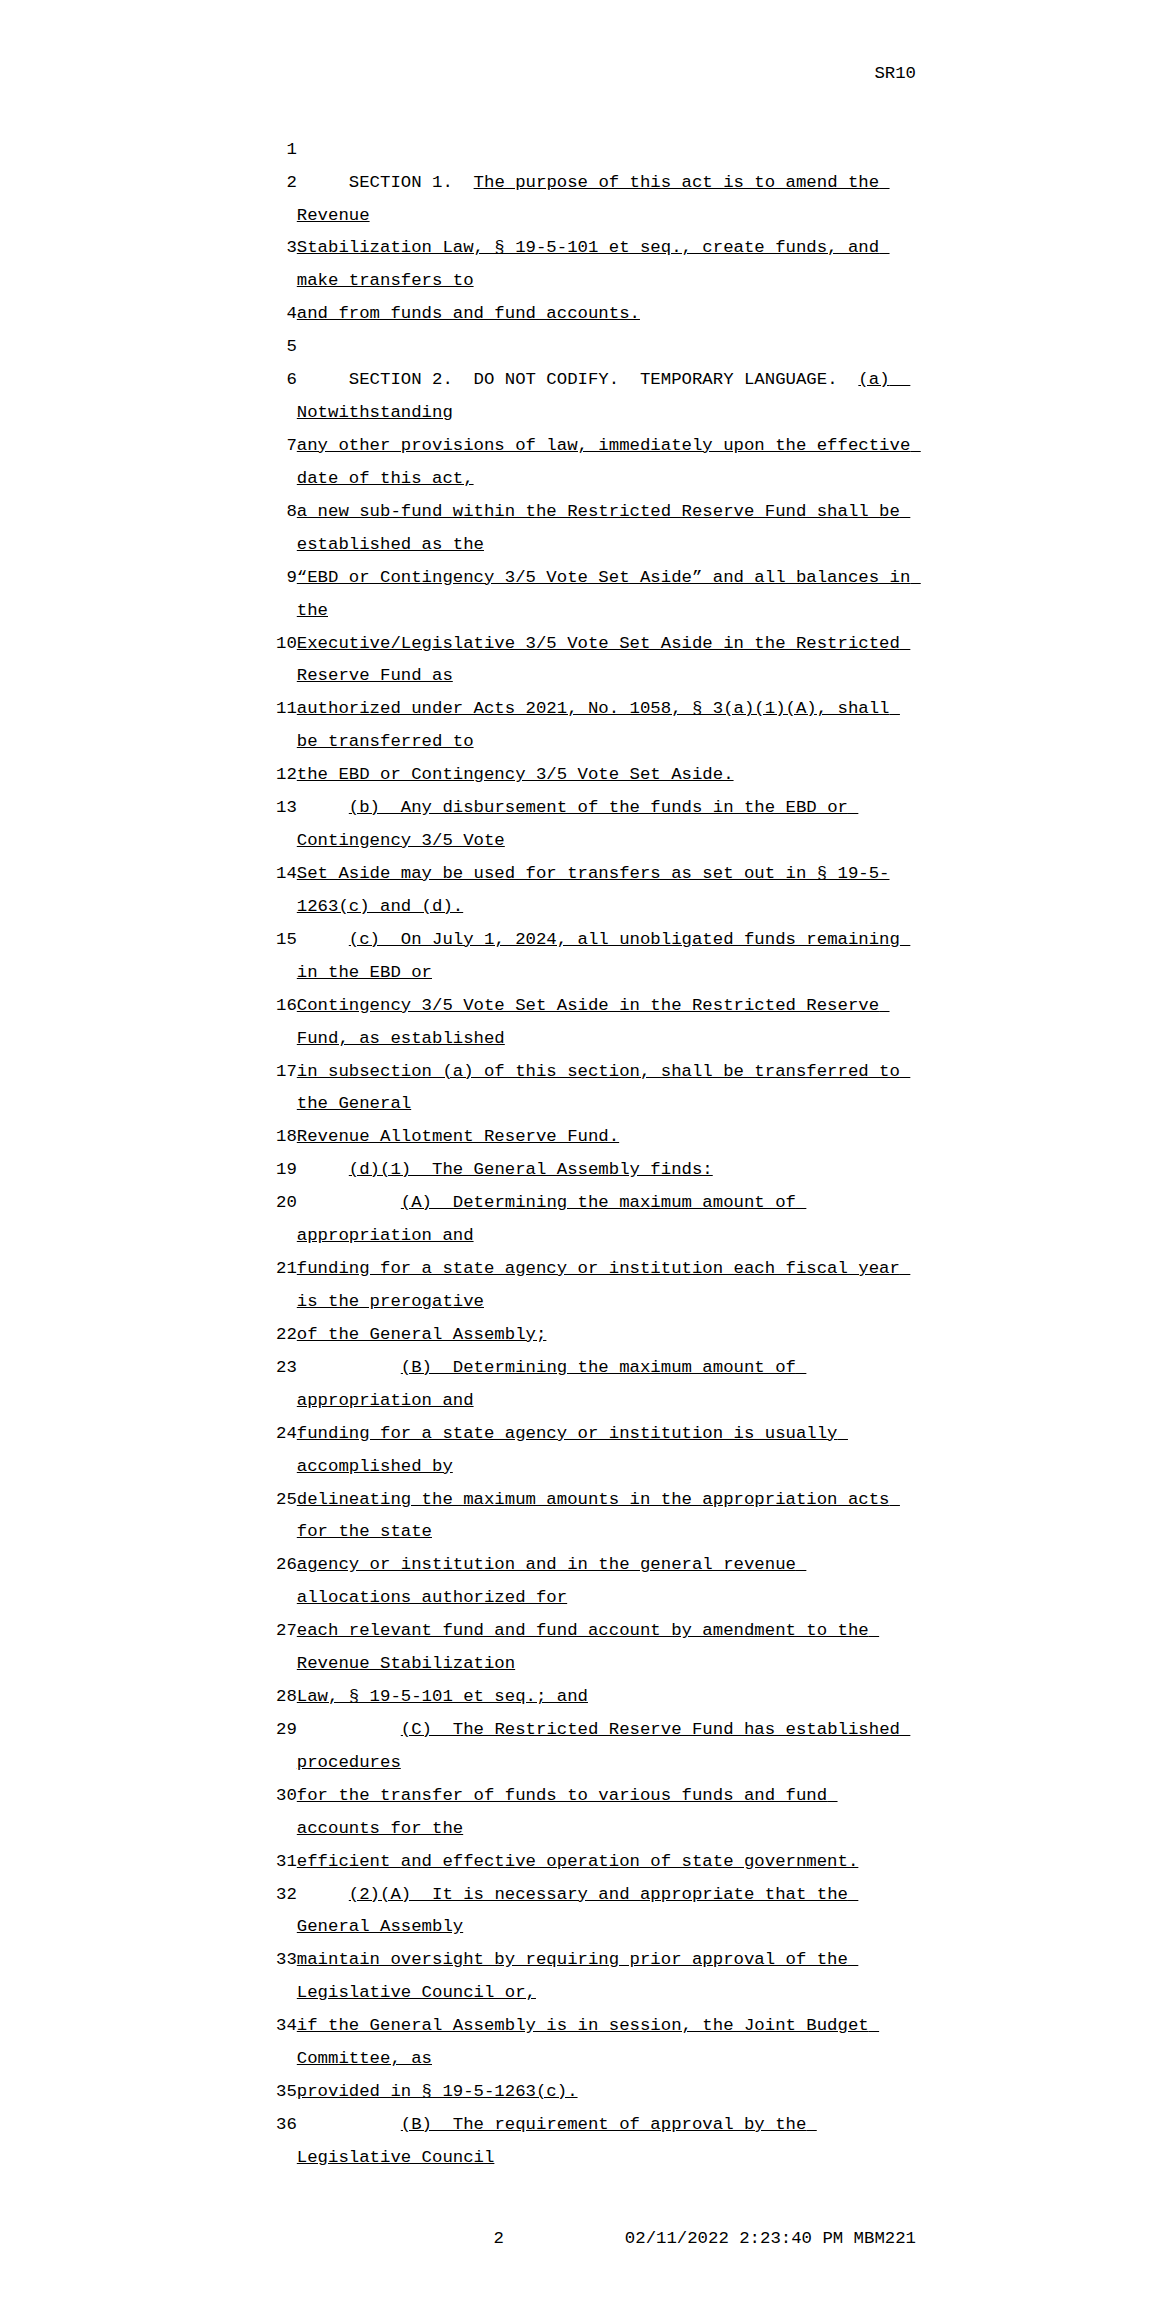SR10
| 1 | |
| 2 | SECTION 1. The purpose of this act is to amend the Revenue |
| 3 | Stabilization Law, § 19-5-101 et seq., create funds, and make transfers to |
| 4 | and from funds and fund accounts. |
| 5 | |
| 6 | SECTION 2. DO NOT CODIFY. TEMPORARY LANGUAGE. (a) Notwithstanding |
| 7 | any other provisions of law, immediately upon the effective date of this act, |
| 8 | a new sub-fund within the Restricted Reserve Fund shall be established as the |
| 9 | “EBD or Contingency 3/5 Vote Set Aside” and all balances in the |
| 10 | Executive/Legislative 3/5 Vote Set Aside in the Restricted Reserve Fund as |
| 11 | authorized under Acts 2021, No. 1058, § 3(a)(1)(A), shall be transferred to |
| 12 | the EBD or Contingency 3/5 Vote Set Aside. |
| 13 | (b) Any disbursement of the funds in the EBD or Contingency 3/5 Vote |
| 14 | Set Aside may be used for transfers as set out in § 19-5-1263(c) and (d). |
| 15 | (c) On July 1, 2024, all unobligated funds remaining in the EBD or |
| 16 | Contingency 3/5 Vote Set Aside in the Restricted Reserve Fund, as established |
| 17 | in subsection (a) of this section, shall be transferred to the General |
| 18 | Revenue Allotment Reserve Fund. |
| 19 | (d)(1) The General Assembly finds: |
| 20 | (A) Determining the maximum amount of appropriation and |
| 21 | funding for a state agency or institution each fiscal year is the prerogative |
| 22 | of the General Assembly; |
| 23 | (B) Determining the maximum amount of appropriation and |
| 24 | funding for a state agency or institution is usually accomplished by |
| 25 | delineating the maximum amounts in the appropriation acts for the state |
| 26 | agency or institution and in the general revenue allocations authorized for |
| 27 | each relevant fund and fund account by amendment to the Revenue Stabilization |
| 28 | Law, § 19-5-101 et seq.; and |
| 29 | (C) The Restricted Reserve Fund has established procedures |
| 30 | for the transfer of funds to various funds and fund accounts for the |
| 31 | efficient and effective operation of state government. |
| 32 | (2)(A) It is necessary and appropriate that the General Assembly |
| 33 | maintain oversight by requiring prior approval of the Legislative Council or, |
| 34 | if the General Assembly is in session, the Joint Budget Committee, as |
| 35 | provided in § 19-5-1263(c). |
| 36 | (B) The requirement of approval by the Legislative Council |
2 02/11/2022 2:23:40 PM MBM221